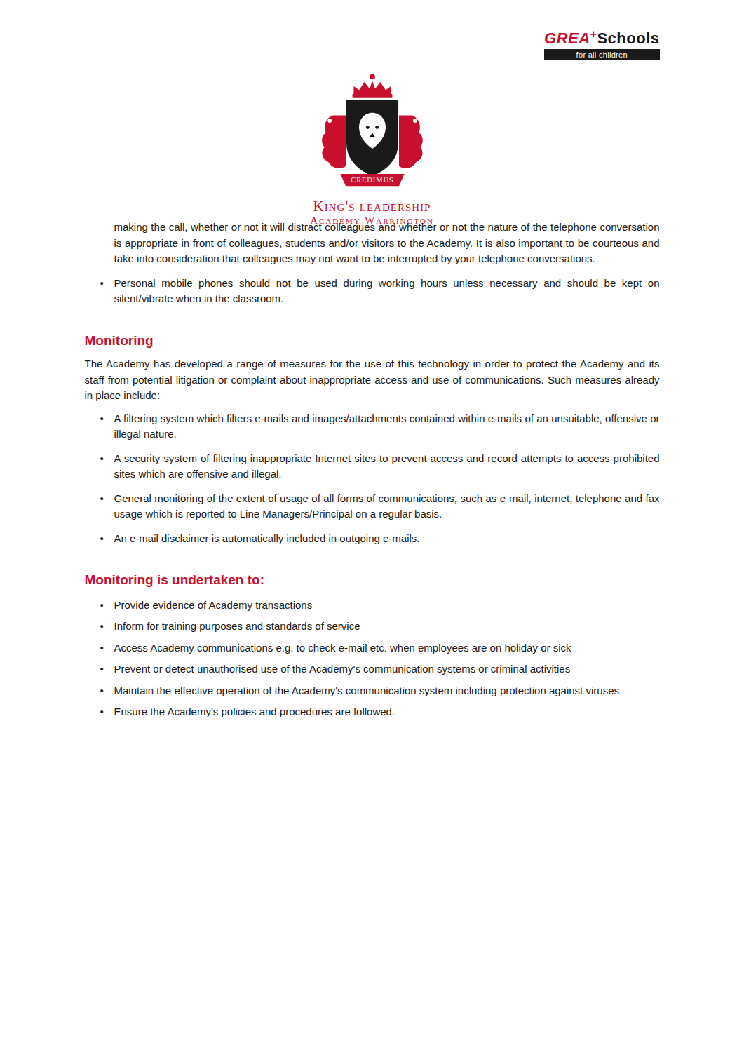GREA+Schools
for all children
CREDIMUS
King's leadership
Academy Warrington
making the call, whether or not it will distract colleagues and whether or not the nature of the telephone conversation is appropriate in front of colleagues, students and/or visitors to the Academy. It is also important to be courteous and take into consideration that colleagues may not want to be interrupted by your telephone conversations.
Personal mobile phones should not be used during working hours unless necessary and should be kept on silent/vibrate when in the classroom.
Monitoring
The Academy has developed a range of measures for the use of this technology in order to protect the Academy and its staff from potential litigation or complaint about inappropriate access and use of communications. Such measures already in place include:
A filtering system which filters e-mails and images/attachments contained within e-mails of an unsuitable, offensive or illegal nature.
A security system of filtering inappropriate Internet sites to prevent access and record attempts to access prohibited sites which are offensive and illegal.
General monitoring of the extent of usage of all forms of communications, such as e-mail, internet, telephone and fax usage which is reported to Line Managers/Principal on a regular basis.
An e-mail disclaimer is automatically included in outgoing e-mails.
Monitoring is undertaken to:
Provide evidence of Academy transactions
Inform for training purposes and standards of service
Access Academy communications e.g. to check e-mail etc. when employees are on holiday or sick
Prevent or detect unauthorised use of the Academy's communication systems or criminal activities
Maintain the effective operation of the Academy's communication system including protection against viruses
Ensure the Academy's policies and procedures are followed.